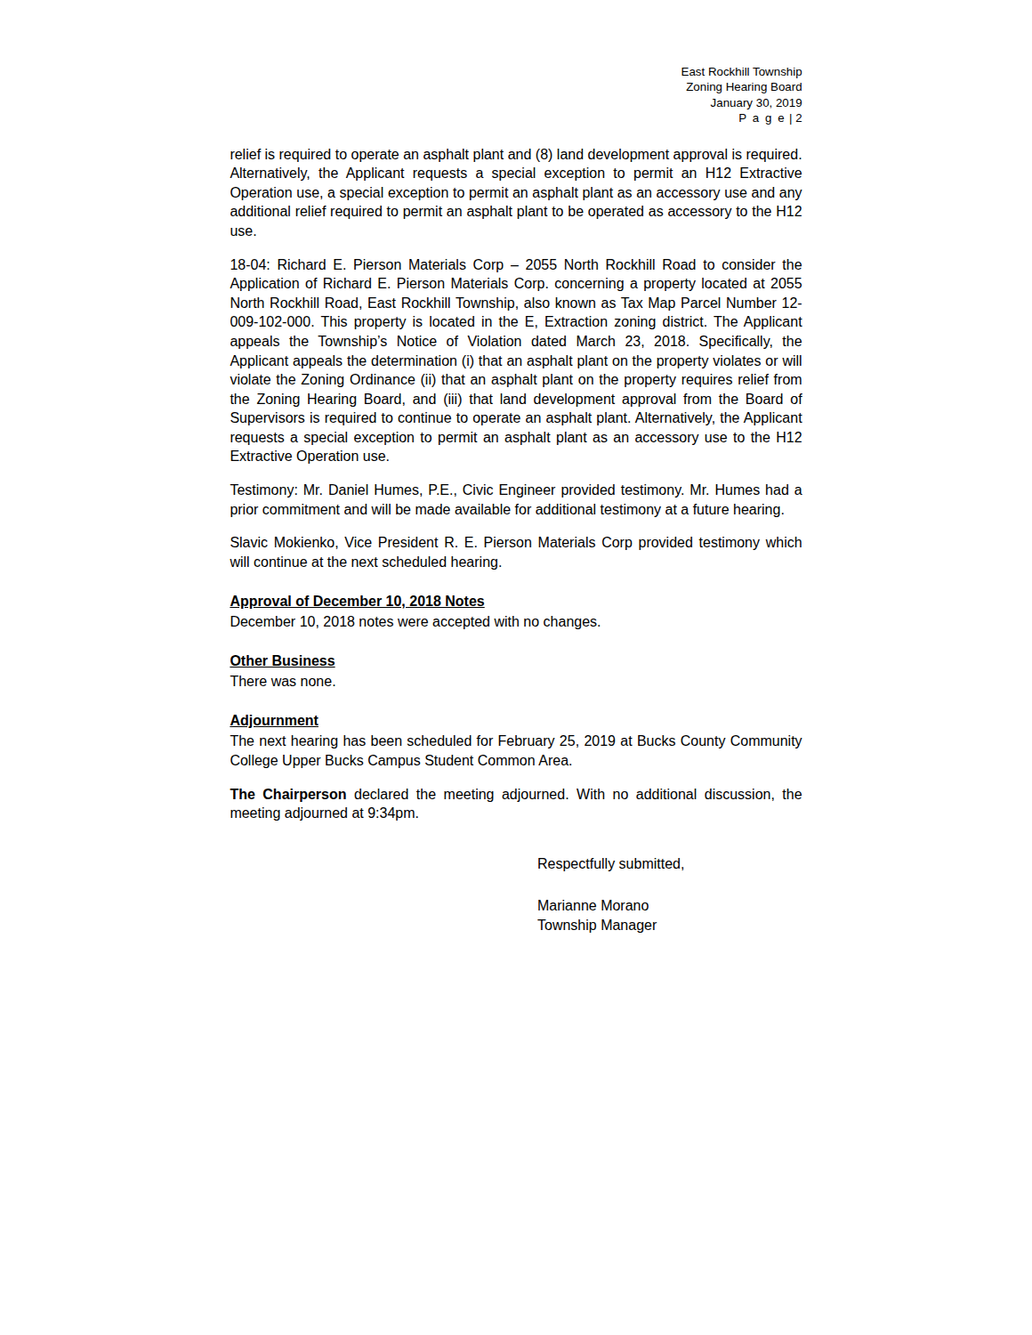East Rockhill Township
Zoning Hearing Board
January 30, 2019
P a g e | 2
relief is required to operate an asphalt plant and (8) land development approval is required. Alternatively, the Applicant requests a special exception to permit an H12 Extractive Operation use, a special exception to permit an asphalt plant as an accessory use and any additional relief required to permit an asphalt plant to be operated as accessory to the H12 use.
18-04: Richard E. Pierson Materials Corp – 2055 North Rockhill Road to consider the Application of Richard E. Pierson Materials Corp. concerning a property located at 2055 North Rockhill Road, East Rockhill Township, also known as Tax Map Parcel Number 12-009-102-000. This property is located in the E, Extraction zoning district. The Applicant appeals the Township’s Notice of Violation dated March 23, 2018. Specifically, the Applicant appeals the determination (i) that an asphalt plant on the property violates or will violate the Zoning Ordinance (ii) that an asphalt plant on the property requires relief from the Zoning Hearing Board, and (iii) that land development approval from the Board of Supervisors is required to continue to operate an asphalt plant. Alternatively, the Applicant requests a special exception to permit an asphalt plant as an accessory use to the H12 Extractive Operation use.
Testimony: Mr. Daniel Humes, P.E., Civic Engineer provided testimony. Mr. Humes had a prior commitment and will be made available for additional testimony at a future hearing.
Slavic Mokienko, Vice President R. E. Pierson Materials Corp provided testimony which will continue at the next scheduled hearing.
Approval of December 10, 2018 Notes
December 10, 2018 notes were accepted with no changes.
Other Business
There was none.
Adjournment
The next hearing has been scheduled for February 25, 2019 at Bucks County Community College Upper Bucks Campus Student Common Area.
The Chairperson declared the meeting adjourned. With no additional discussion, the meeting adjourned at 9:34pm.
Respectfully submitted,
Marianne Morano
Township Manager